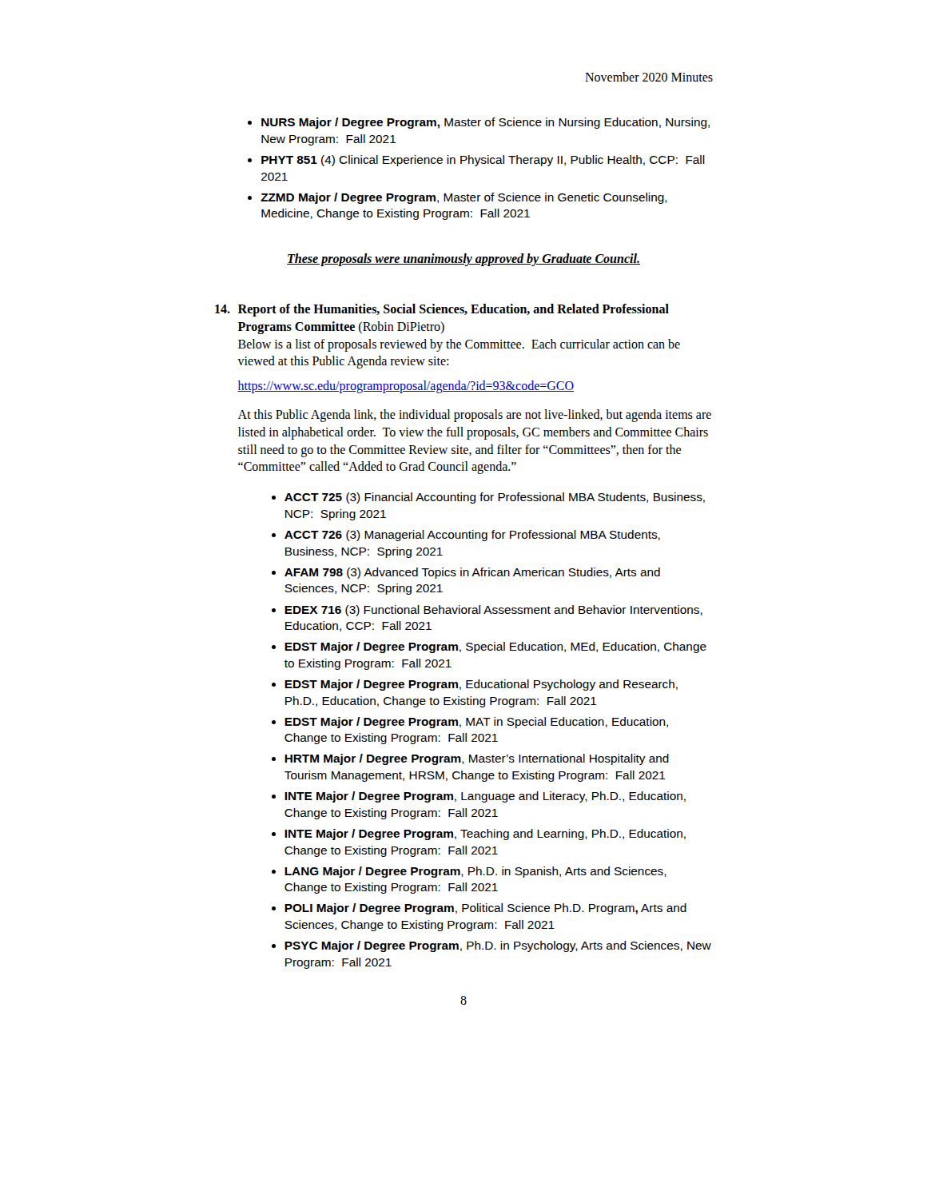November 2020 Minutes
NURS Major / Degree Program, Master of Science in Nursing Education, Nursing, New Program: Fall 2021
PHYT 851 (4) Clinical Experience in Physical Therapy II, Public Health, CCP: Fall 2021
ZZMD Major / Degree Program, Master of Science in Genetic Counseling, Medicine, Change to Existing Program: Fall 2021
These proposals were unanimously approved by Graduate Council.
14.
Report of the Humanities, Social Sciences, Education, and Related Professional Programs Committee (Robin DiPietro)
Below is a list of proposals reviewed by the Committee. Each curricular action can be viewed at this Public Agenda review site:
https://www.sc.edu/programproposal/agenda/?id=93&code=GCO
At this Public Agenda link, the individual proposals are not live-linked, but agenda items are listed in alphabetical order. To view the full proposals, GC members and Committee Chairs still need to go to the Committee Review site, and filter for “Committees”, then for the “Committee” called “Added to Grad Council agenda.”
ACCT 725 (3) Financial Accounting for Professional MBA Students, Business, NCP: Spring 2021
ACCT 726 (3) Managerial Accounting for Professional MBA Students, Business, NCP: Spring 2021
AFAM 798 (3) Advanced Topics in African American Studies, Arts and Sciences, NCP: Spring 2021
EDEX 716 (3) Functional Behavioral Assessment and Behavior Interventions, Education, CCP: Fall 2021
EDST Major / Degree Program, Special Education, MEd, Education, Change to Existing Program: Fall 2021
EDST Major / Degree Program, Educational Psychology and Research, Ph.D., Education, Change to Existing Program: Fall 2021
EDST Major / Degree Program, MAT in Special Education, Education, Change to Existing Program: Fall 2021
HRTM Major / Degree Program, Master’s International Hospitality and Tourism Management, HRSM, Change to Existing Program: Fall 2021
INTE Major / Degree Program, Language and Literacy, Ph.D., Education, Change to Existing Program: Fall 2021
INTE Major / Degree Program, Teaching and Learning, Ph.D., Education, Change to Existing Program: Fall 2021
LANG Major / Degree Program, Ph.D. in Spanish, Arts and Sciences, Change to Existing Program: Fall 2021
POLI Major / Degree Program, Political Science Ph.D. Program, Arts and Sciences, Change to Existing Program: Fall 2021
PSYC Major / Degree Program, Ph.D. in Psychology, Arts and Sciences, New Program: Fall 2021
8